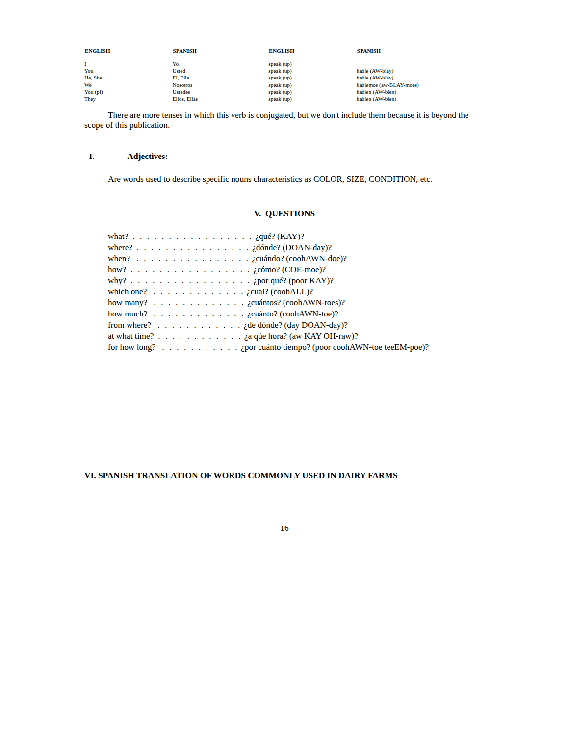| ENGLISH | SPANISH | ENGLISH | SPANISH |
| --- | --- | --- | --- |
| I | Yo | speak (up) | |
| You | Usted | speak (up) | hable (AW-blay) |
| He, She | El, Ella | speak (up) | hable (AW-blay) |
| We | Nosotros | speak (up) | hablemos (aw-BLAY-moes) |
| You (pl) | Ustedes | speak (up) | hablen (AW-blen) |
| They | Ellos, Ellas | speak (up) | hablen (AW-blen) |
There are more tenses in which this verb is conjugated, but we don't include them because it is beyond the scope of this publication.
I. Adjectives:
Are words used to describe specific nouns characteristics as COLOR, SIZE, CONDITION, etc.
V. QUESTIONS
what? . . . . . . . . . . . . . . . . . ¿qué? (KAY)?
where? . . . . . . . . . . . . . . . . ¿dónde? (DOAN-day)?
when? . . . . . . . . . . . . . . . . ¿cuándo? (coohAWN-doe)?
how? . . . . . . . . . . . . . . . . . ¿cómo? (COE-moe)?
why? . . . . . . . . . . . . . . . . . ¿por qué? (poor KAY)?
which one? . . . . . . . . . . . . . ¿cuál? (coohALL)?
how many? . . . . . . . . . . . . . ¿cuántos? (coohAWN-toes)?
how much? . . . . . . . . . . . . . ¿cuánto? (coohAWN-toe)?
from where? . . . . . . . . . . . . ¿de dónde? (day DOAN-day)?
at what time? . . . . . . . . . . . . ¿a qúe hora? (aw KAY OH-raw)?
for how long? . . . . . . . . . . . ¿por cuánto tiempo? (poor coohAWN-toe teeEM-poe)?
VI. SPANISH TRANSLATION OF WORDS COMMONLY USED IN DAIRY FARMS
16